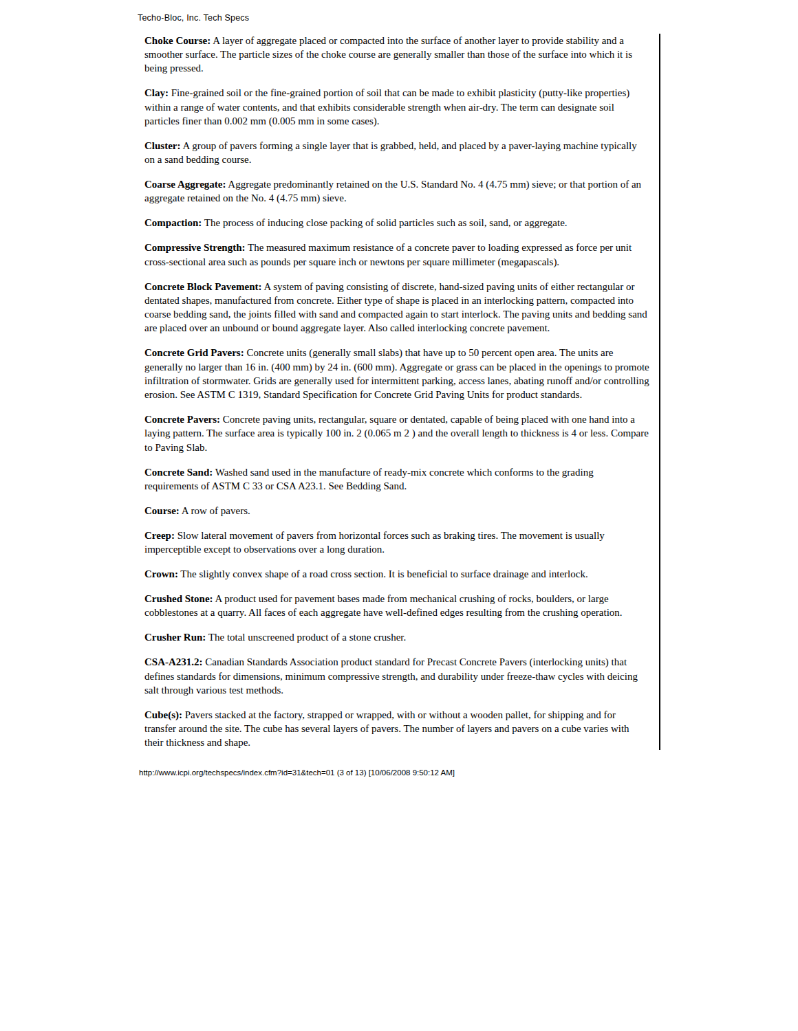Techo-Bloc, Inc. Tech Specs
Choke Course: A layer of aggregate placed or compacted into the surface of another layer to provide stability and a smoother surface. The particle sizes of the choke course are generally smaller than those of the surface into which it is being pressed.
Clay: Fine-grained soil or the fine-grained portion of soil that can be made to exhibit plasticity (putty-like properties) within a range of water contents, and that exhibits considerable strength when air-dry. The term can designate soil particles finer than 0.002 mm (0.005 mm in some cases).
Cluster: A group of pavers forming a single layer that is grabbed, held, and placed by a paver-laying machine typically on a sand bedding course.
Coarse Aggregate: Aggregate predominantly retained on the U.S. Standard No. 4 (4.75 mm) sieve; or that portion of an aggregate retained on the No. 4 (4.75 mm) sieve.
Compaction: The process of inducing close packing of solid particles such as soil, sand, or aggregate.
Compressive Strength: The measured maximum resistance of a concrete paver to loading expressed as force per unit cross-sectional area such as pounds per square inch or newtons per square millimeter (megapascals).
Concrete Block Pavement: A system of paving consisting of discrete, hand-sized paving units of either rectangular or dentated shapes, manufactured from concrete. Either type of shape is placed in an interlocking pattern, compacted into coarse bedding sand, the joints filled with sand and compacted again to start interlock. The paving units and bedding sand are placed over an unbound or bound aggregate layer. Also called interlocking concrete pavement.
Concrete Grid Pavers: Concrete units (generally small slabs) that have up to 50 percent open area. The units are generally no larger than 16 in. (400 mm) by 24 in. (600 mm). Aggregate or grass can be placed in the openings to promote infiltration of stormwater. Grids are generally used for intermittent parking, access lanes, abating runoff and/or controlling erosion. See ASTM C 1319, Standard Specification for Concrete Grid Paving Units for product standards.
Concrete Pavers: Concrete paving units, rectangular, square or dentated, capable of being placed with one hand into a laying pattern. The surface area is typically 100 in. 2 (0.065 m 2 ) and the overall length to thickness is 4 or less. Compare to Paving Slab.
Concrete Sand: Washed sand used in the manufacture of ready-mix concrete which conforms to the grading requirements of ASTM C 33 or CSA A23.1. See Bedding Sand.
Course: A row of pavers.
Creep: Slow lateral movement of pavers from horizontal forces such as braking tires. The movement is usually imperceptible except to observations over a long duration.
Crown: The slightly convex shape of a road cross section. It is beneficial to surface drainage and interlock.
Crushed Stone: A product used for pavement bases made from mechanical crushing of rocks, boulders, or large cobblestones at a quarry. All faces of each aggregate have well-defined edges resulting from the crushing operation.
Crusher Run: The total unscreened product of a stone crusher.
CSA-A231.2: Canadian Standards Association product standard for Precast Concrete Pavers (interlocking units) that defines standards for dimensions, minimum compressive strength, and durability under freeze-thaw cycles with deicing salt through various test methods.
Cube(s): Pavers stacked at the factory, strapped or wrapped, with or without a wooden pallet, for shipping and for transfer around the site. The cube has several layers of pavers. The number of layers and pavers on a cube varies with their thickness and shape.
http://www.icpi.org/techspecs/index.cfm?id=31&tech=01 (3 of 13) [10/06/2008 9:50:12 AM]